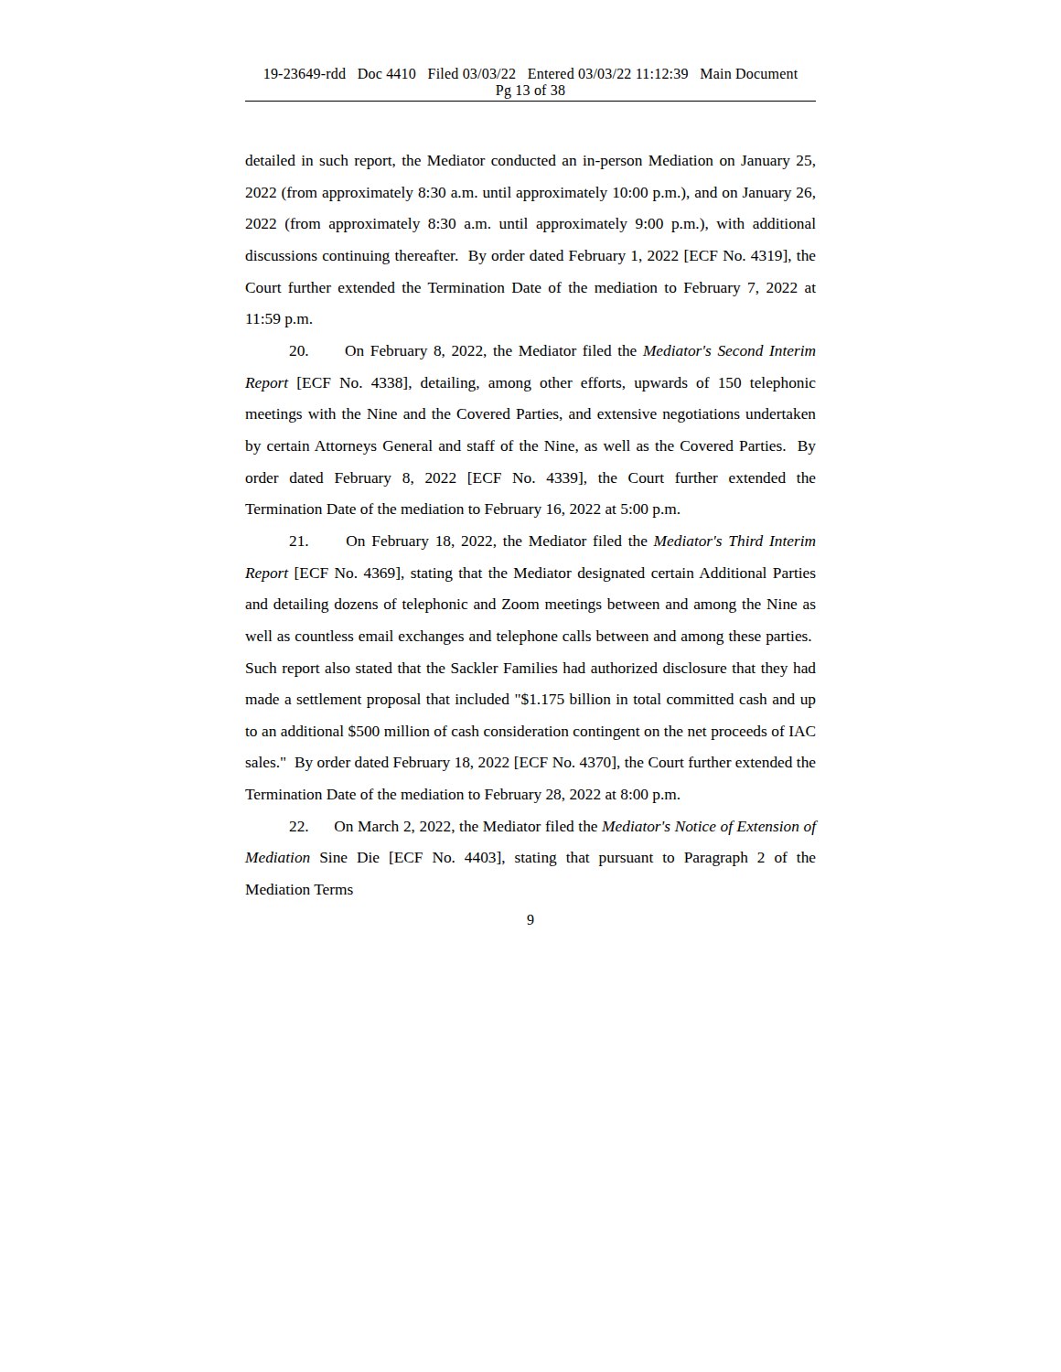19-23649-rdd Doc 4410 Filed 03/03/22 Entered 03/03/22 11:12:39 Main Document Pg 13 of 38
detailed in such report, the Mediator conducted an in-person Mediation on January 25, 2022 (from approximately 8:30 a.m. until approximately 10:00 p.m.), and on January 26, 2022 (from approximately 8:30 a.m. until approximately 9:00 p.m.), with additional discussions continuing thereafter. By order dated February 1, 2022 [ECF No. 4319], the Court further extended the Termination Date of the mediation to February 7, 2022 at 11:59 p.m.
20. On February 8, 2022, the Mediator filed the Mediator's Second Interim Report [ECF No. 4338], detailing, among other efforts, upwards of 150 telephonic meetings with the Nine and the Covered Parties, and extensive negotiations undertaken by certain Attorneys General and staff of the Nine, as well as the Covered Parties. By order dated February 8, 2022 [ECF No. 4339], the Court further extended the Termination Date of the mediation to February 16, 2022 at 5:00 p.m.
21. On February 18, 2022, the Mediator filed the Mediator's Third Interim Report [ECF No. 4369], stating that the Mediator designated certain Additional Parties and detailing dozens of telephonic and Zoom meetings between and among the Nine as well as countless email exchanges and telephone calls between and among these parties. Such report also stated that the Sackler Families had authorized disclosure that they had made a settlement proposal that included "$1.175 billion in total committed cash and up to an additional $500 million of cash consideration contingent on the net proceeds of IAC sales." By order dated February 18, 2022 [ECF No. 4370], the Court further extended the Termination Date of the mediation to February 28, 2022 at 8:00 p.m.
22. On March 2, 2022, the Mediator filed the Mediator's Notice of Extension of Mediation Sine Die [ECF No. 4403], stating that pursuant to Paragraph 2 of the Mediation Terms
9